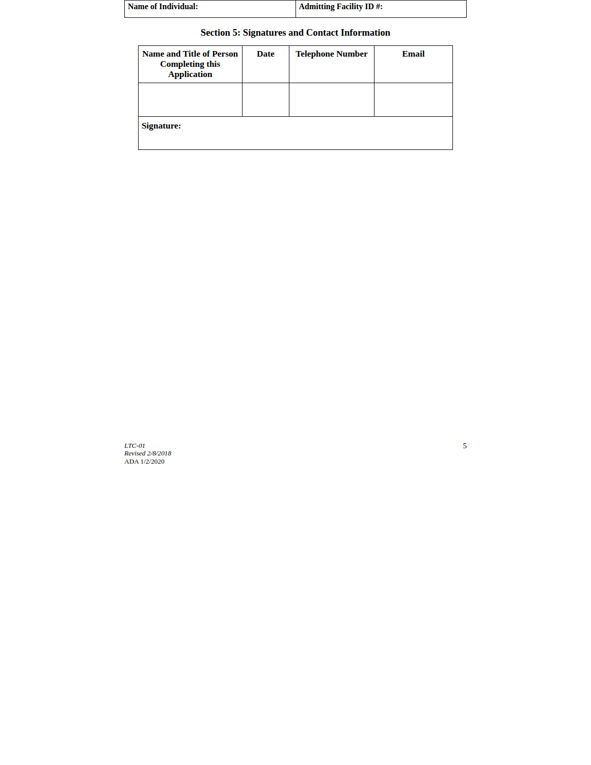| Name of Individual: | Admitting Facility ID #: |
Section 5: Signatures and Contact Information
| Name and Title of Person Completing this Application | Date | Telephone Number | Email |
| --- | --- | --- | --- |
| Signature: |
LTC-01
Revised 2/8/2018
ADA 1/2/2020
5